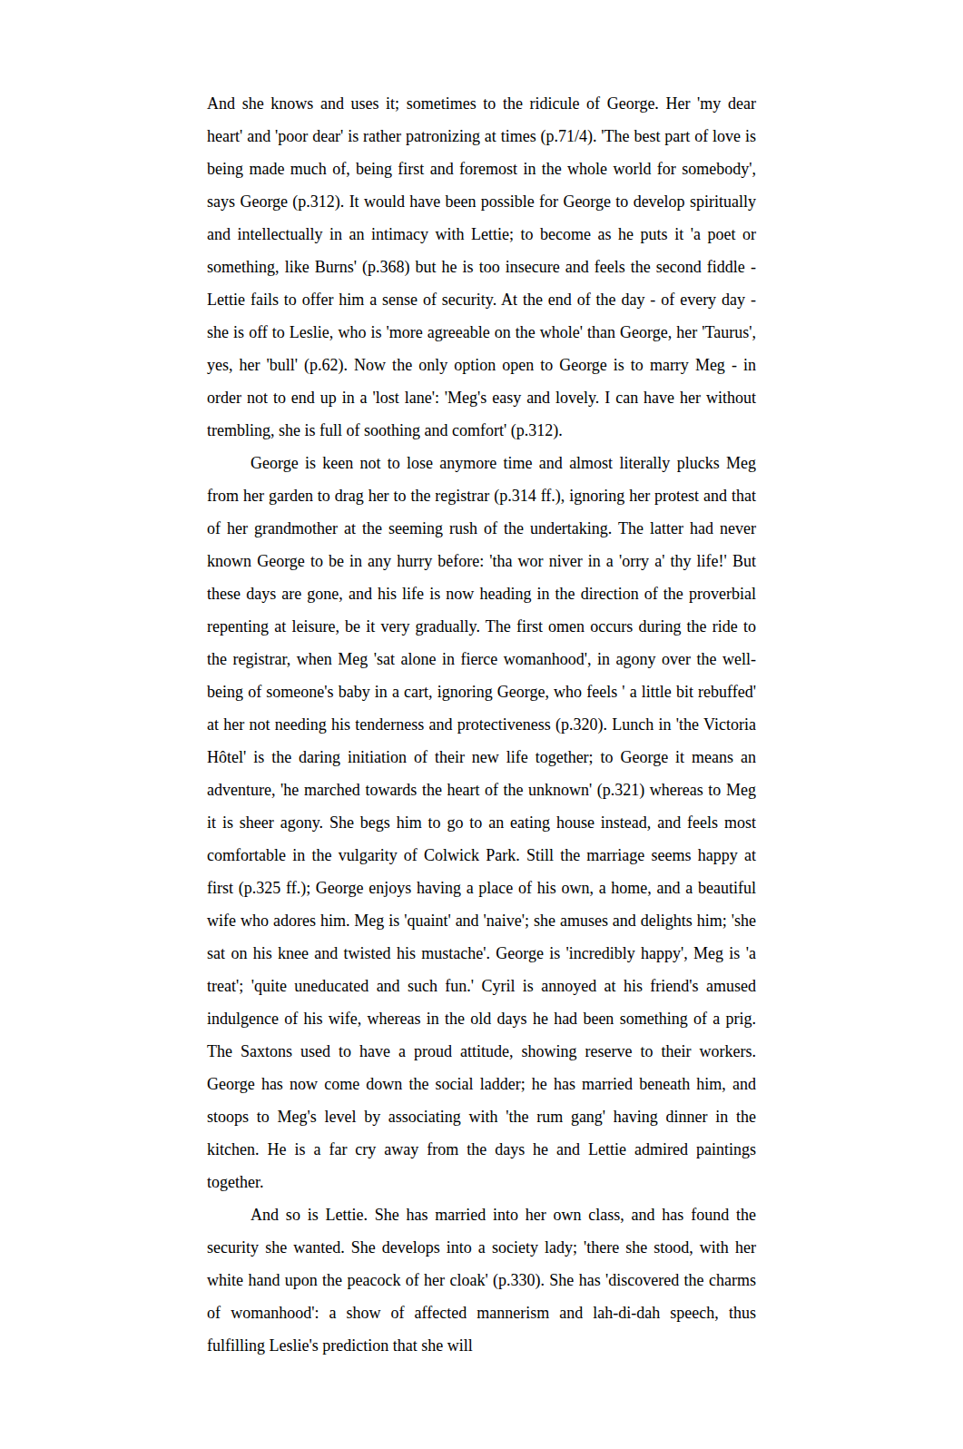And she knows and uses it; sometimes to the ridicule of George. Her 'my dear heart' and 'poor dear' is rather patronizing at times (p.71/4). 'The best part of love is being made much of, being first and foremost in the whole world for somebody', says George (p.312). It would have been possible for George to develop spiritually and intellectually in an intimacy with Lettie; to become as he puts it 'a poet or something, like Burns' (p.368) but he is too insecure and feels the second fiddle - Lettie fails to offer him a sense of security. At the end of the day - of every day - she is off to Leslie, who is 'more agreeable on the whole' than George, her 'Taurus', yes, her 'bull' (p.62). Now the only option open to George is to marry Meg - in order not to end up in a 'lost lane': 'Meg's easy and lovely. I can have her without trembling, she is full of soothing and comfort' (p.312).
George is keen not to lose anymore time and almost literally plucks Meg from her garden to drag her to the registrar (p.314 ff.), ignoring her protest and that of her grandmother at the seeming rush of the undertaking. The latter had never known George to be in any hurry before: 'tha wor niver in a 'orry a' thy life!' But these days are gone, and his life is now heading in the direction of the proverbial repenting at leisure, be it very gradually. The first omen occurs during the ride to the registrar, when Meg 'sat alone in fierce womanhood', in agony over the well-being of someone's baby in a cart, ignoring George, who feels ' a little bit rebuffed' at her not needing his tenderness and protectiveness (p.320). Lunch in 'the Victoria Hôtel' is the daring initiation of their new life together; to George it means an adventure, 'he marched towards the heart of the unknown' (p.321) whereas to Meg it is sheer agony. She begs him to go to an eating house instead, and feels most comfortable in the vulgarity of Colwick Park. Still the marriage seems happy at first (p.325 ff.); George enjoys having a place of his own, a home, and a beautiful wife who adores him. Meg is 'quaint' and 'naive'; she amuses and delights him; 'she sat on his knee and twisted his mustache'. George is 'incredibly happy', Meg is 'a treat'; 'quite uneducated and such fun.' Cyril is annoyed at his friend's amused indulgence of his wife, whereas in the old days he had been something of a prig. The Saxtons used to have a proud attitude, showing reserve to their workers. George has now come down the social ladder; he has married beneath him, and stoops to Meg's level by associating with 'the rum gang' having dinner in the kitchen. He is a far cry away from the days he and Lettie admired paintings together.
And so is Lettie. She has married into her own class, and has found the security she wanted. She develops into a society lady; 'there she stood, with her white hand upon the peacock of her cloak' (p.330). She has 'discovered the charms of womanhood': a show of affected mannerism and lah-di-dah speech, thus fulfilling Leslie's prediction that she will